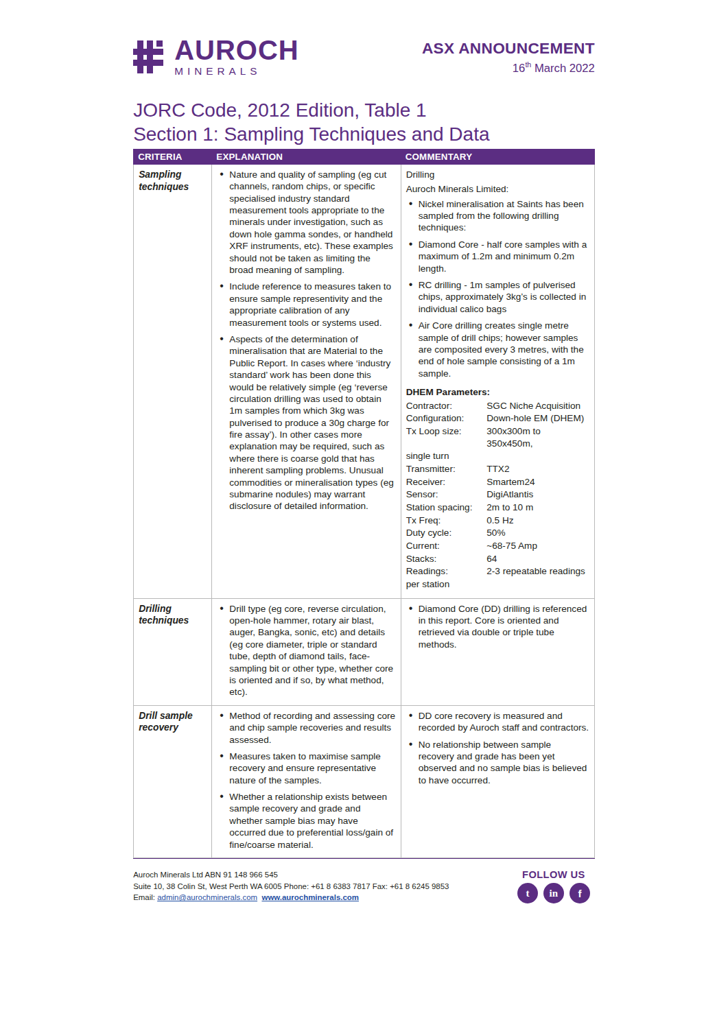AUROCH
MINERALS
ASX ANNOUNCEMENT
16th March 2022
JORC Code, 2012 Edition, Table 1
Section 1: Sampling Techniques and Data
| CRITERIA | EXPLANATION | COMMENTARY |
| --- | --- | --- |
| Sampling techniques | Nature and quality of sampling (eg cut channels, random chips, or specific specialised industry standard measurement tools appropriate to the minerals under investigation, such as down hole gamma sondes, or handheld XRF instruments, etc). These examples should not be taken as limiting the broad meaning of sampling. Include reference to measures taken to ensure sample representivity and the appropriate calibration of any measurement tools or systems used. Aspects of the determination of mineralisation that are Material to the Public Report. In cases where ‘industry standard’ work has been done this would be relatively simple (eg ‘reverse circulation drilling was used to obtain 1m samples from which 3kg was pulverised to produce a 30g charge for fire assay’). In other cases more explanation may be required, such as where there is coarse gold that has inherent sampling problems. Unusual commodities or mineralisation types (eg submarine nodules) may warrant disclosure of detailed information. | Drilling Auroch Minerals Limited: Nickel mineralisation at Saints has been sampled from the following drilling techniques: Diamond Core - half core samples with a maximum of 1.2m and minimum 0.2m length. RC drilling - 1m samples of pulverised chips, approximately 3kg’s is collected in individual calico bags Air Core drilling creates single metre sample of drill chips; however samples are composited every 3 metres, with the end of hole sample consisting of a 1m sample. DHEM Parameters: / Contractor: / SGC Niche Acquisition / / Configuration: / Down-hole EM (DHEM) / / Tx Loop size: / 300x300m to 350x450m, / / single turn / / Transmitter: / TTX2 / / Receiver: / Smartem24 / / Sensor: / DigiAtlantis / / Station spacing: / 2m to 10 m / / Tx Freq: / 0.5 Hz / / Duty cycle: / 50% / / Current: / ~68-75 Amp / / Stacks: / 64 / / Readings: / 2-3 repeatable readings / / per station / |
| Drilling techniques | Drill type (eg core, reverse circulation, open-hole hammer, rotary air blast, auger, Bangka, sonic, etc) and details (eg core diameter, triple or standard tube, depth of diamond tails, face- sampling bit or other type, whether core is oriented and if so, by what method, etc). | Diamond Core (DD) drilling is referenced in this report. Core is oriented and retrieved via double or triple tube methods. |
| Drill sample recovery | Method of recording and assessing core and chip sample recoveries and results assessed. Measures taken to maximise sample recovery and ensure representative nature of the samples. Whether a relationship exists between sample recovery and grade and whether sample bias may have occurred due to preferential loss/gain of fine/coarse material. | DD core recovery is measured and recorded by Auroch staff and contractors. No relationship between sample recovery and grade has been yet observed and no sample bias is believed to have occurred. |
Auroch Minerals Ltd ABN 91 148 966 545
Suite 10, 38 Colin St, West Perth WA 6005 Phone: +61 8 6383 7817 Fax: +61 8 6245 9853
Email: admin@aurochminerals.com www.aurochminerals.com
FOLLOW US
t
in
f